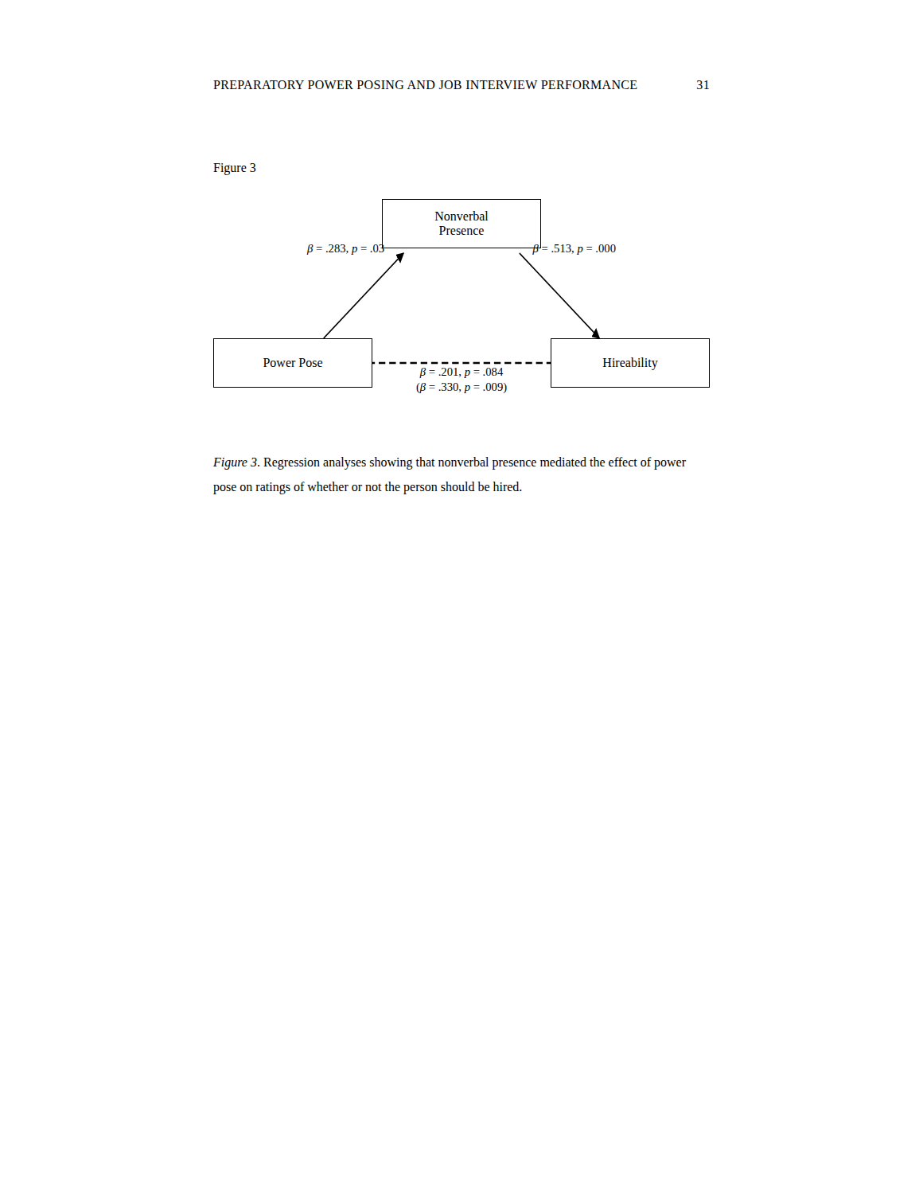Preparatory Power Posing and Job Interview Performance 31
Figure 3
Nonverbal
Presence
Power Pose
Hireability
β = .283, p = .03
β = .513, p = .000
β = .201, p = .084
(β = .330, p = .009)
Figure 3. Regression analyses showing that nonverbal presence mediated the effect of power pose on ratings of whether or not the person should be hired.